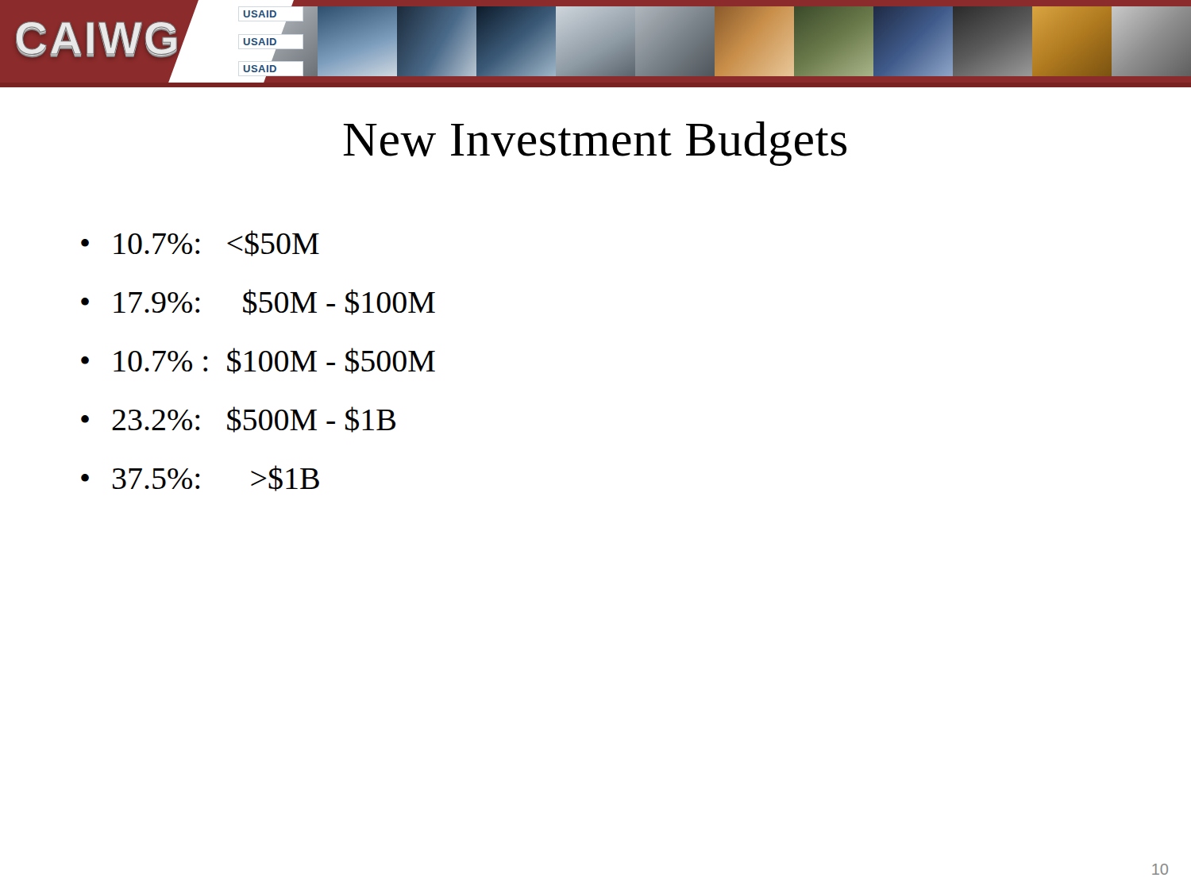USAID
USAID
USAID
CAIWG
New Investment Budgets
10.7%: <$50M
17.9%: $50M - $100M
10.7% : $100M - $500M
23.2%: $500M - $1B
37.5%: >$1B
10